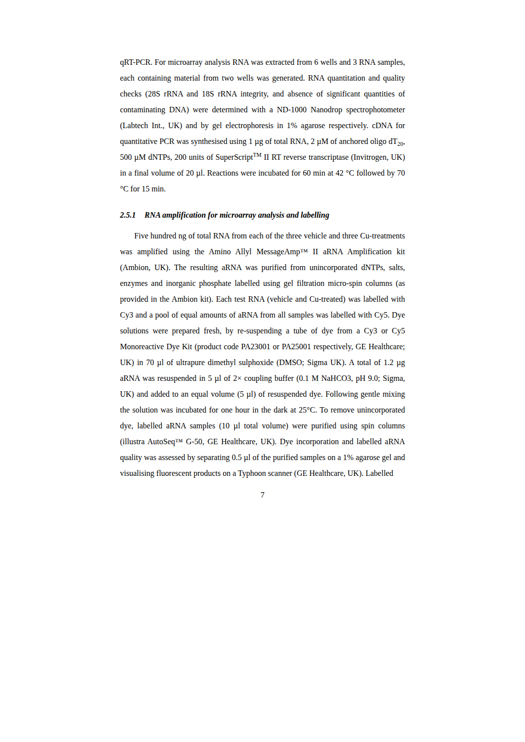qRT-PCR. For microarray analysis RNA was extracted from 6 wells and 3 RNA samples, each containing material from two wells was generated. RNA quantitation and quality checks (28S rRNA and 18S rRNA integrity, and absence of significant quantities of contaminating DNA) were determined with a ND-1000 Nanodrop spectrophotometer (Labtech Int., UK) and by gel electrophoresis in 1% agarose respectively. cDNA for quantitative PCR was synthesised using 1 µg of total RNA, 2 µM of anchored oligo dT20, 500 µM dNTPs, 200 units of SuperScriptTM II RT reverse transcriptase (Invitrogen, UK) in a final volume of 20 µl. Reactions were incubated for 60 min at 42 °C followed by 70 °C for 15 min.
2.5.1 RNA amplification for microarray analysis and labelling
Five hundred ng of total RNA from each of the three vehicle and three Cu-treatments was amplified using the Amino Allyl MessageAmp™ II aRNA Amplification kit (Ambion, UK). The resulting aRNA was purified from unincorporated dNTPs, salts, enzymes and inorganic phosphate labelled using gel filtration micro-spin columns (as provided in the Ambion kit). Each test RNA (vehicle and Cu-treated) was labelled with Cy3 and a pool of equal amounts of aRNA from all samples was labelled with Cy5. Dye solutions were prepared fresh, by re-suspending a tube of dye from a Cy3 or Cy5 Monoreactive Dye Kit (product code PA23001 or PA25001 respectively, GE Healthcare; UK) in 70 µl of ultrapure dimethyl sulphoxide (DMSO; Sigma UK). A total of 1.2 µg aRNA was resuspended in 5 µl of 2× coupling buffer (0.1 M NaHCO3, pH 9.0; Sigma, UK) and added to an equal volume (5 µl) of resuspended dye. Following gentle mixing the solution was incubated for one hour in the dark at 25°C. To remove unincorporated dye, labelled aRNA samples (10 µl total volume) were purified using spin columns (illustra AutoSeq™ G-50, GE Healthcare, UK). Dye incorporation and labelled aRNA quality was assessed by separating 0.5 µl of the purified samples on a 1% agarose gel and visualising fluorescent products on a Typhoon scanner (GE Healthcare, UK). Labelled
7